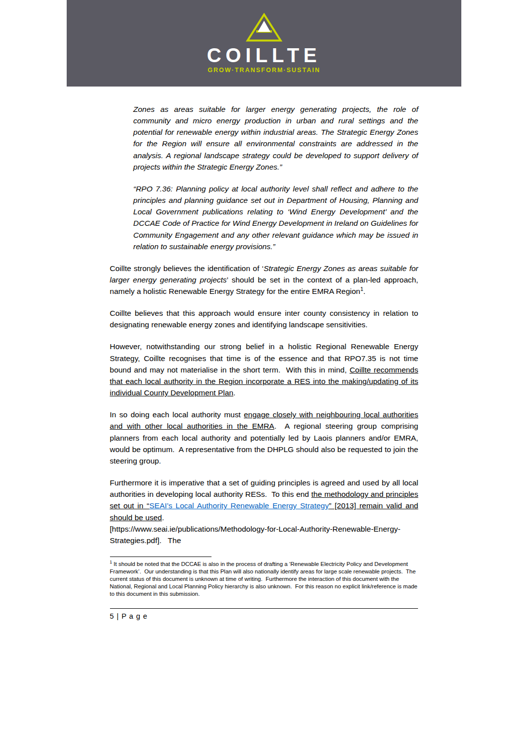COILLTE
GROW·TRANSFORM·SUSTAIN
Zones as areas suitable for larger energy generating projects, the role of community and micro energy production in urban and rural settings and the potential for renewable energy within industrial areas. The Strategic Energy Zones for the Region will ensure all environmental constraints are addressed in the analysis. A regional landscape strategy could be developed to support delivery of projects within the Strategic Energy Zones.”
“RPO 7.36: Planning policy at local authority level shall reflect and adhere to the principles and planning guidance set out in Department of Housing, Planning and Local Government publications relating to ‘Wind Energy Development’ and the DCCAE Code of Practice for Wind Energy Development in Ireland on Guidelines for Community Engagement and any other relevant guidance which may be issued in relation to sustainable energy provisions.”
Coillte strongly believes the identification of ‘Strategic Energy Zones as areas suitable for larger energy generating projects’ should be set in the context of a plan-led approach, namely a holistic Renewable Energy Strategy for the entire EMRA Region1.
Coillte believes that this approach would ensure inter county consistency in relation to designating renewable energy zones and identifying landscape sensitivities.
However, notwithstanding our strong belief in a holistic Regional Renewable Energy Strategy, Coillte recognises that time is of the essence and that RPO7.35 is not time bound and may not materialise in the short term. With this in mind, Coillte recommends that each local authority in the Region incorporate a RES into the making/updating of its individual County Development Plan.
In so doing each local authority must engage closely with neighbouring local authorities and with other local authorities in the EMRA. A regional steering group comprising planners from each local authority and potentially led by Laois planners and/or EMRA, would be optimum. A representative from the DHPLG should also be requested to join the steering group.
Furthermore it is imperative that a set of guiding principles is agreed and used by all local authorities in developing local authority RESs. To this end the methodology and principles set out in “SEAI’s Local Authority Renewable Energy Strategy” [2013] remain valid and should be used.
[https://www.seai.ie/publications/Methodology-for-Local-Authority-Renewable-Energy-Strategies.pdf]. The
1 It should be noted that the DCCAE is also in the process of drafting a ‘Renewable Electricity Policy and Development Framework’. Our understanding is that this Plan will also nationally identify areas for large scale renewable projects. The current status of this document is unknown at time of writing. Furthermore the interaction of this document with the National, Regional and Local Planning Policy hierarchy is also unknown. For this reason no explicit link/reference is made to this document in this submission.
5 | P a g e